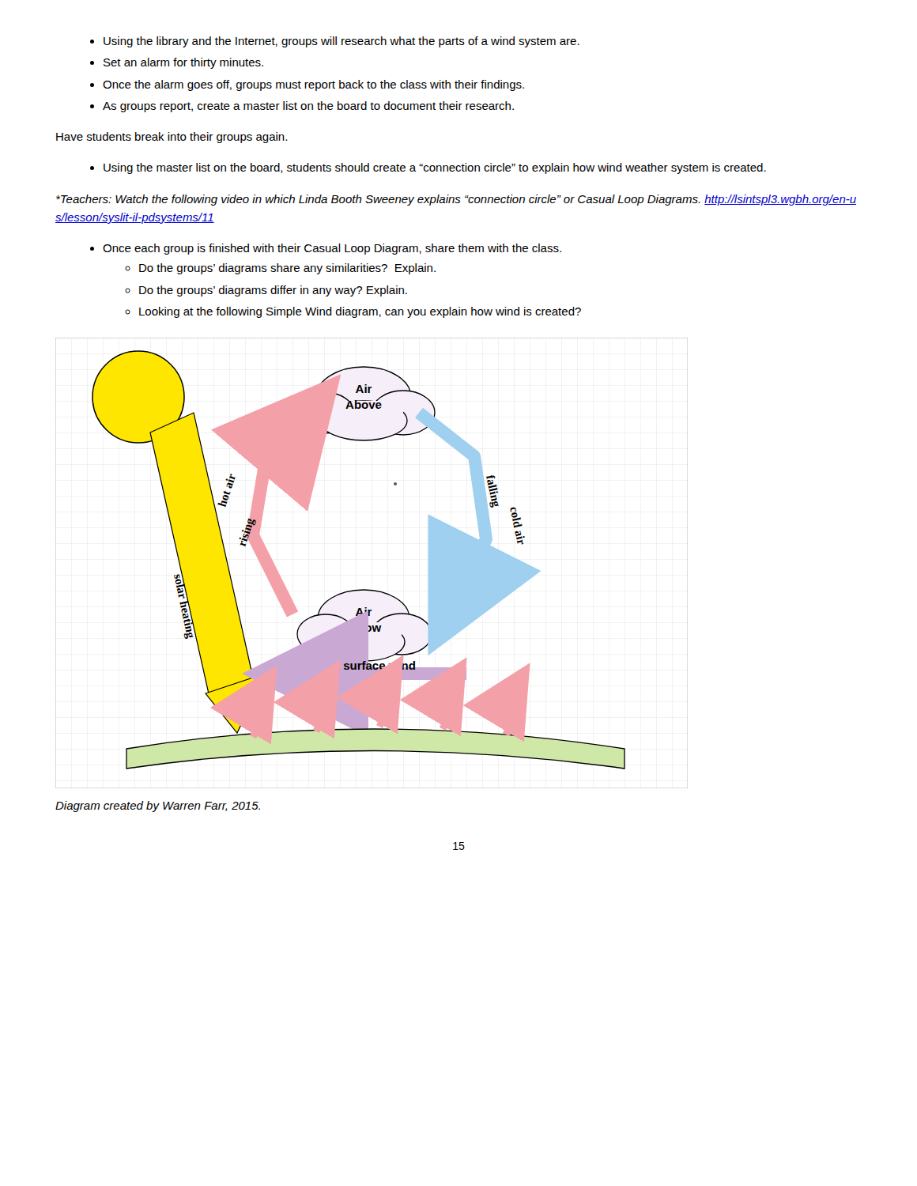Using the library and the Internet, groups will research what the parts of a wind system are.
Set an alarm for thirty minutes.
Once the alarm goes off, groups must report back to the class with their findings.
As groups report, create a master list on the board to document their research.
Have students break into their groups again.
Using the master list on the board, students should create a “connection circle” to explain how wind weather system is created.
*Teachers: Watch the following video in which Linda Booth Sweeney explains “connection circle” or Casual Loop Diagrams. http://lsintspl3.wgbh.org/en-us/lesson/syslit-il-pdsystems/11
Once each group is finished with their Casual Loop Diagram, share them with the class.
Do the groups’ diagrams share any similarities? Explain.
Do the groups’ diagrams differ in any way? Explain.
Looking at the following Simple Wind diagram, can you explain how wind is created?
solar heating Air Above Air Below hot air rising falling cold air surface wind
Diagram created by Warren Farr, 2015.
15